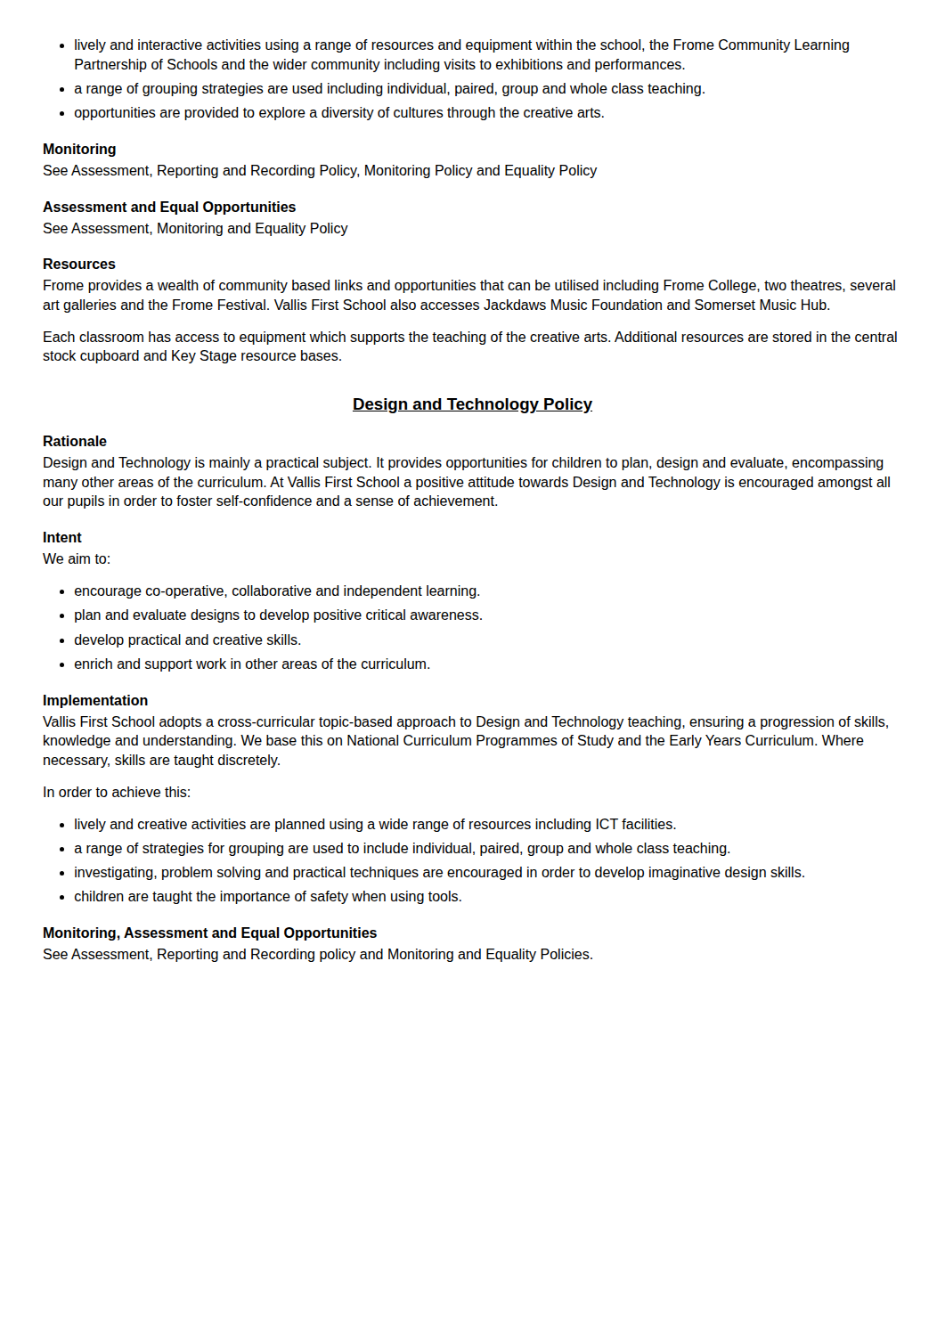lively and interactive activities using a range of resources and equipment within the school, the Frome Community Learning Partnership of Schools and the wider community including visits to exhibitions and performances.
a range of grouping strategies are used including individual, paired, group and whole class teaching.
opportunities are provided to explore a diversity of cultures through the creative arts.
Monitoring
See Assessment, Reporting and Recording Policy, Monitoring Policy and Equality Policy
Assessment and Equal Opportunities
See Assessment, Monitoring and Equality Policy
Resources
Frome provides a wealth of community based links and opportunities that can be utilised including Frome College, two theatres, several art galleries and the Frome Festival. Vallis First School also accesses Jackdaws Music Foundation and Somerset Music Hub.
Each classroom has access to equipment which supports the teaching of the creative arts. Additional resources are stored in the central stock cupboard and Key Stage resource bases.
Design and Technology Policy
Rationale
Design and Technology is mainly a practical subject. It provides opportunities for children to plan, design and evaluate, encompassing many other areas of the curriculum. At Vallis First School a positive attitude towards Design and Technology is encouraged amongst all our pupils in order to foster self-confidence and a sense of achievement.
Intent
We aim to:
encourage co-operative, collaborative and independent learning.
plan and evaluate designs to develop positive critical awareness.
develop practical and creative skills.
enrich and support work in other areas of the curriculum.
Implementation
Vallis First School adopts a cross-curricular topic-based approach to Design and Technology teaching, ensuring a progression of skills, knowledge and understanding. We base this on National Curriculum Programmes of Study and the Early Years Curriculum. Where necessary, skills are taught discretely.
In order to achieve this:
lively and creative activities are planned using a wide range of resources including ICT facilities.
a range of strategies for grouping are used to include individual, paired, group and whole class teaching.
investigating, problem solving and practical techniques are encouraged in order to develop imaginative design skills.
children are taught the importance of safety when using tools.
Monitoring, Assessment and Equal Opportunities
See Assessment, Reporting and Recording policy and Monitoring and Equality Policies.